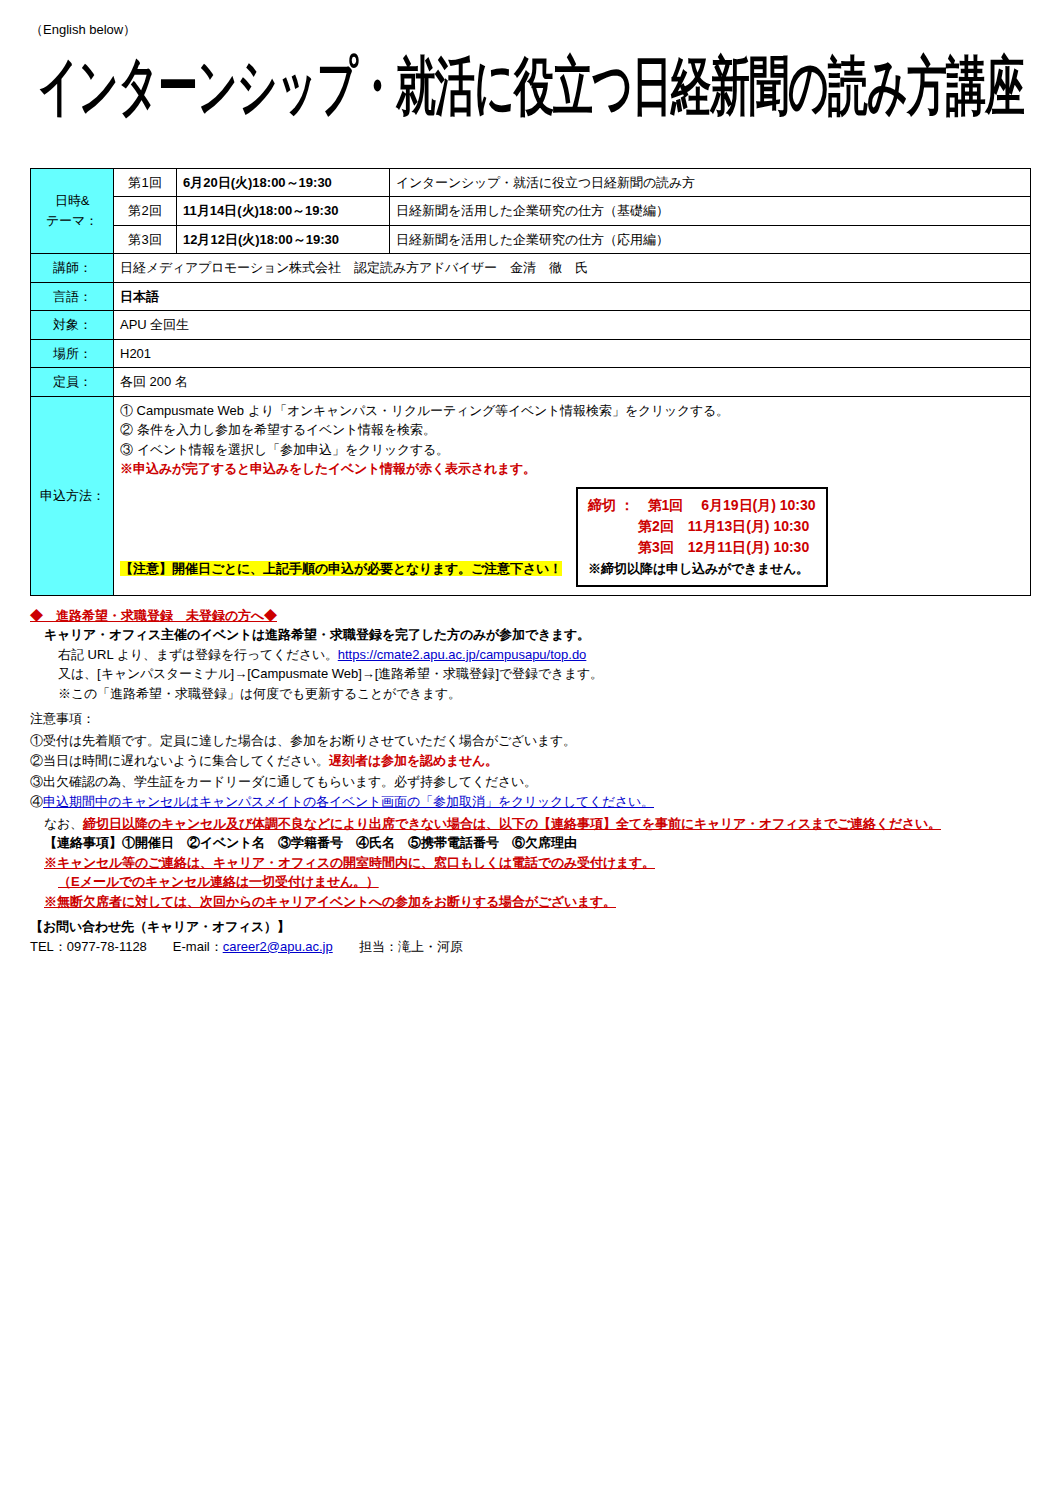（English below）
インターンシップ・就活に役立つ日経新聞の読み方講座
| 日時& テーマ： | 第1回 | 6月20日(火)18:00～19:30 | インターンシップ・就活に役立つ日経新聞の読み方 |
| 第2回 | 11月14日(火)18:00～19:30 | 日経新聞を活用した企業研究の仕方（基礎編） |
| 第3回 | 12月12日(火)18:00～19:30 | 日経新聞を活用した企業研究の仕方（応用編） |
| 講師： | 日経メディアプロモーション株式会社 認定読み方アドバイザー 金清 徹 氏 |
| 言語： | 日本語 |
| 対象： | APU 全回生 |
| 場所： | H201 |
| 定員： | 各回 200 名 |
| 申込方法： | ① Campusmate Web より「オンキャンパス・リクルーティング等イベント情報検索」をクリックする。 ② 条件を入力し参加を希望するイベント情報を検索。 ③ イベント情報を選択し「参加申込」をクリックする。 ※申込みが完了すると申込みをしたイベント情報が赤く表示されます。 【注意】開催日ごとに、上記手順の申込が必要となります。ご注意下さい！ 締切 ： 第1回 6月19日(月) 10:30 第2回 11月13日(月) 10:30 第3回 12月11日(月) 10:30 ※締切以降は申し込みができません。 |
◆　進路希望・求職登録　未登録の方へ◆
キャリア・オフィス主催のイベントは進路希望・求職登録を完了した方のみが参加できます。
右記 URL より、まずは登録を行ってください。https://cmate2.apu.ac.jp/campusapu/top.do
又は、[キャンパスターミナル]→[Campusmate Web]→[進路希望・求職登録]で登録できます。
※この「進路希望・求職登録」は何度でも更新することができます。
注意事項：
①受付は先着順です。定員に達した場合は、参加をお断りさせていただく場合がございます。
②当日は時間に遅れないように集合してください。遅刻者は参加を認めません。
③出欠確認の為、学生証をカードリーダに通してもらいます。必ず持参してください。
④申込期間中のキャンセルはキャンパスメイトの各イベント画面の「参加取消」をクリックしてください。
なお、締切日以降のキャンセル及び体調不良などにより出席できない場合は、以下の【連絡事項】全てを事前にキャリア・オフィスまでご連絡ください。
【連絡事項】①開催日　②イベント名　③学籍番号　④氏名　⑤携帯電話番号　⑥欠席理由
※キャンセル等のご連絡は、キャリア・オフィスの開室時間内に、窓口もしくは電話でのみ受付けます。
（Eメールでのキャンセル連絡は一切受付けません。）
※無断欠席者に対しては、次回からのキャリアイベントへの参加をお断りする場合がございます。
【お問い合わせ先（キャリア・オフィス）】
TEL：0977-78-1128　　E-mail：career2@apu.ac.jp　　担当：滝上・河原